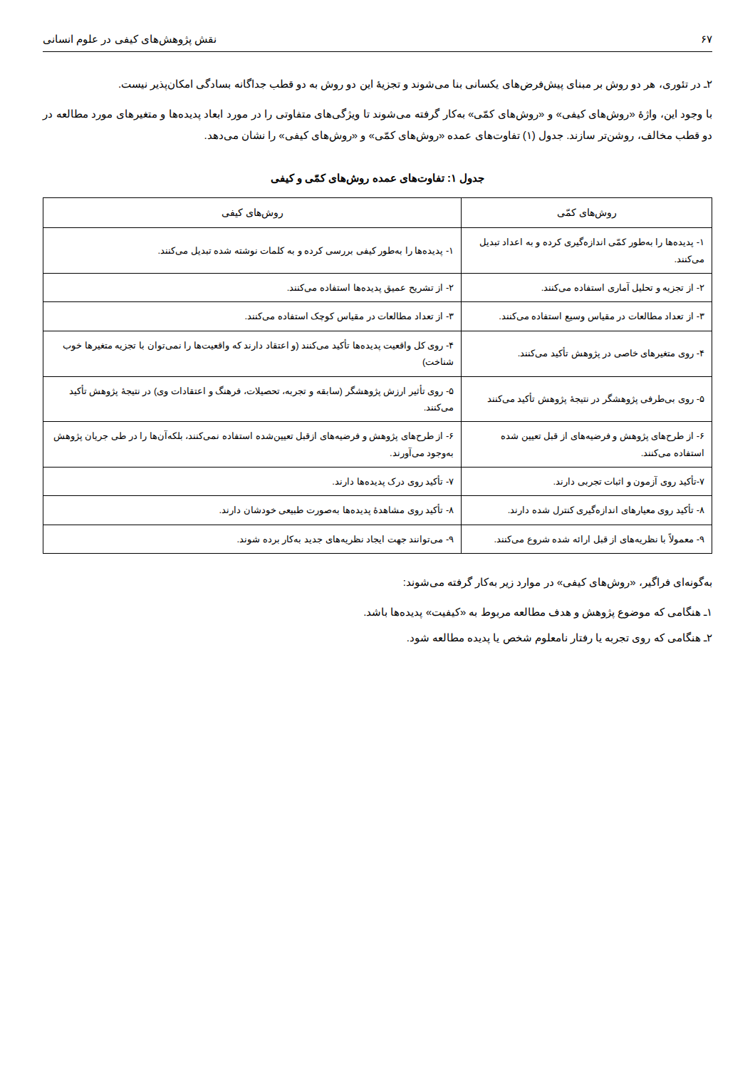۶۷ نقش پژوهش‌های کیفی در علوم انسانی
۲ـ در تئوری، هر دو روش بر مبنای پیش‌فرض‌های یکسانی بنا می‌شوند و تجزیۀ این دو روش به دو قطب جداگانه بسادگی امکان‌پذیر نیست.
با وجود این، واژۀ «روش‌های کیفی» و «روش‌های کمّی» به‌کار گرفته می‌شوند تا ویژگی‌های متفاوتی را در مورد ابعاد پدیده‌ها و متغیرهای مورد مطالعه در دو قطب مخالف، روشن‌تر سازند. جدول (۱) تفاوت‌های عمده «روش‌های کمّی» و «روش‌های کیفی» را نشان می‌دهد.
جدول ۱: تفاوت‌های عمده روش‌های کمّی و کیفی
| روش‌های کمّی | روش‌های کیفی |
| --- | --- |
| ۱- پدیده‌ها را به‌طور کمّی اندازه‌گیری کرده و به اعداد تبدیل می‌کنند. | ۱- پدیده‌ها را به‌طور کیفی بررسی کرده و به کلمات نوشته شده تبدیل می‌کنند. |
| ۲- از تجزیه و تحلیل آماری استفاده می‌کنند. | ۲- از تشریح عمیق پدیده‌ها استفاده می‌کنند. |
| ۳- از تعداد مطالعات در مقیاس وسیع استفاده می‌کنند. | ۳- از تعداد مطالعات در مقیاس کوچک استفاده می‌کنند. |
| ۴- روی متغیرهای خاصی در پژوهش تأکید می‌کنند. | ۴- روی کل واقعیت پدیده‌ها تأکید می‌کنند (و اعتقاد دارند که واقعیت‌ها را نمی‌توان با تجزیه متغیرها خوب شناخت) |
| ۵- روی بی‌طرفی پژوهشگر در نتیجۀ پژوهش تأکید می‌کنند | ۵- روی تأثیر ارزش پژوهشگر (سابقه و تجربه، تحصیلات، فرهنگ و اعتقادات وی) در نتیجۀ پژوهش تأکید می‌کنند. |
| ۶- از طرح‌های پژوهش و فرضیه‌های از قبل تعیین شده استفاده می‌کنند. | ۶- از طرح‌های پژوهش و فرضیه‌های ازقبل تعیین‌شده استفاده نمی‌کنند، بلکه‌آن‌ها را در طی جریان پژوهش به‌وجود می‌آورند. |
| ۷-تأکید روی آزمون و اثبات تجربی دارند. | ۷- تأکید روی درک پدیده‌ها دارند. |
| ۸- تأکید روی معیارهای اندازه‌گیری کنترل شده دارند. | ۸- تأکید روی مشاهدۀ پدیده‌ها به‌صورت طبیعی خودشان دارند. |
| ۹- معمولاً با نظریه‌های از قبل ارائه شده شروع می‌کنند. | ۹- می‌توانند جهت ایجاد نظریه‌های جدید به‌کار برده شوند. |
به‌گونه‌ای فراگیر، «روش‌های کیفی» در موارد زیر به‌کار گرفته می‌شوند:
۱ـ هنگامی که موضوع پژوهش و هدف مطالعه مربوط به «کیفیت» پدیده‌ها باشد.
۲ـ هنگامی که روی تجربه یا رفتار نامعلوم شخص یا پدیده مطالعه شود.